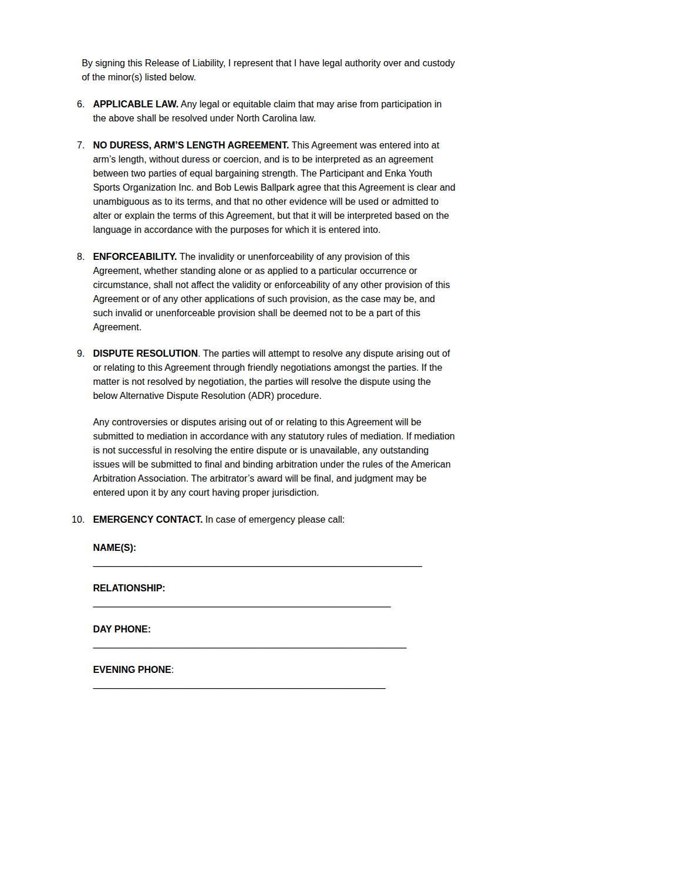By signing this Release of Liability, I represent that I have legal authority over and custody of the minor(s) listed below.
APPLICABLE LAW. Any legal or equitable claim that may arise from participation in the above shall be resolved under North Carolina law.
NO DURESS, ARM’S LENGTH AGREEMENT. This Agreement was entered into at arm’s length, without duress or coercion, and is to be interpreted as an agreement between two parties of equal bargaining strength. The Participant and Enka Youth Sports Organization Inc. and Bob Lewis Ballpark agree that this Agreement is clear and unambiguous as to its terms, and that no other evidence will be used or admitted to alter or explain the terms of this Agreement, but that it will be interpreted based on the language in accordance with the purposes for which it is entered into.
ENFORCEABILITY. The invalidity or unenforceability of any provision of this Agreement, whether standing alone or as applied to a particular occurrence or circumstance, shall not affect the validity or enforceability of any other provision of this Agreement or of any other applications of such provision, as the case may be, and such invalid or unenforceable provision shall be deemed not to be a part of this Agreement.
DISPUTE RESOLUTION. The parties will attempt to resolve any dispute arising out of or relating to this Agreement through friendly negotiations amongst the parties. If the matter is not resolved by negotiation, the parties will resolve the dispute using the below Alternative Dispute Resolution (ADR) procedure.
Any controversies or disputes arising out of or relating to this Agreement will be submitted to mediation in accordance with any statutory rules of mediation. If mediation is not successful in resolving the entire dispute or is unavailable, any outstanding issues will be submitted to final and binding arbitration under the rules of the American Arbitration Association. The arbitrator’s award will be final, and judgment may be entered upon it by any court having proper jurisdiction.
EMERGENCY CONTACT. In case of emergency please call:
NAME(S): _______________________________________________________________
RELATIONSHIP: _________________________________________________________
DAY PHONE: ____________________________________________________________
EVENING PHONE: ________________________________________________________